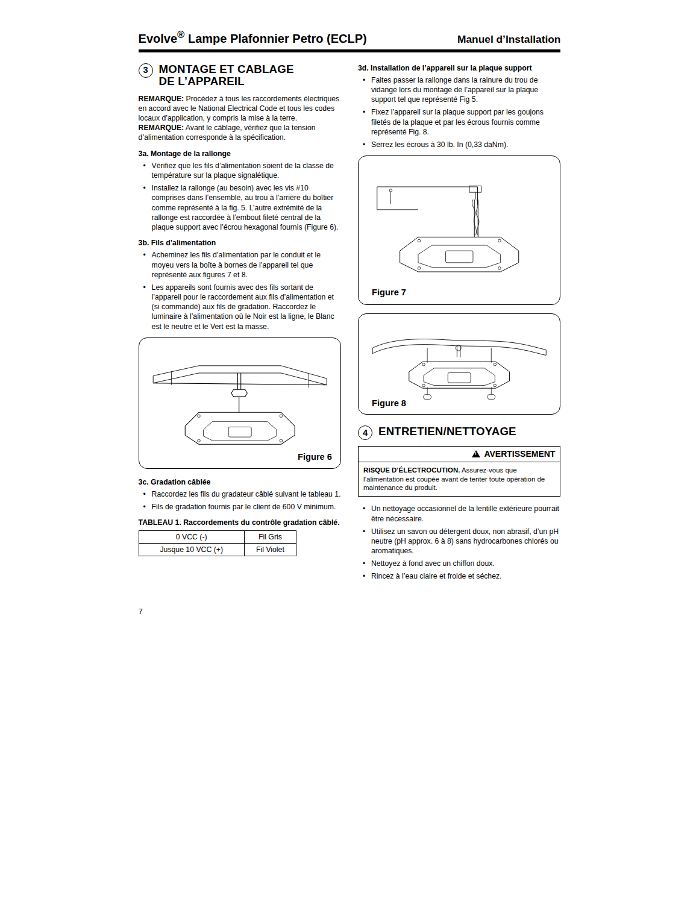Evolve® Lampe Plafonnier Petro (ECLP)
Manuel d’Installation
3 MONTAGE ET CABLAGE
DE L’APPAREIL
REMARQUE: Procédez à tous les raccordements électriques en accord avec le National Electrical Code et tous les codes locaux d’application, y compris la mise à la terre.
REMARQUE: Avant le câblage, vérifiez que la tension d’alimentation corresponde à la spécification.
3a. Montage de la rallonge
Vérifiez que les fils d’alimentation soient de la classe de température sur la plaque signalétique.
Installez la rallonge (au besoin) avec les vis #10 comprises dans l’ensemble, au trou à l’arrière du boîtier comme représenté à la fig. 5. L’autre extrémité de la rallonge est raccordée à l’embout fileté central de la plaque support avec l’écrou hexagonal fournis (Figure 6).
3b. Fils d’alimentation
Acheminez les fils d’alimentation par le conduit et le moyeu vers la boîte à bornes de l’appareil tel que représenté aux figures 7 et 8.
Les appareils sont fournis avec des fils sortant de l’appareil pour le raccordement aux fils d’alimentation et (si commandé) aux fils de gradation. Raccordez le luminaire à l’alimentation où le Noir est la ligne, le Blanc est le neutre et le Vert est la masse.
Figure 6
3c. Gradation câblée
Raccordez les fils du gradateur câblé suivant le tableau 1.
Fils de gradation fournis par le client de 600 V minimum.
TABLEAU 1. Raccordements du contrôle gradation câblé.
| 0 VCC (-) | Fil Gris |
| Jusque 10 VCC (+) | Fil Violet |
3d. Installation de l’appareil sur la plaque support
Faites passer la rallonge dans la rainure du trou de vidange lors du montage de l’appareil sur la plaque support tel que représenté Fig 5.
Fixez l’appareil sur la plaque support par les goujons filetés de la plaque et par les écrous fournis comme représenté Fig. 8.
Serrez les écrous à 30 lb. In (0,33 daNm).
Figure 7
Figure 8
4 ENTRETIEN/NETTOYAGE
AVERTISSEMENT
RISQUE D’ÉLECTROCUTION. Assurez-vous que l’alimentation est coupée avant de tenter toute opération de maintenance du produit.
Un nettoyage occasionnel de la lentille extérieure pourrait être nécessaire.
Utilisez un savon ou détergent doux, non abrasif, d’un pH neutre (pH approx. 6 à 8) sans hydrocarbones chlorés ou aromatiques.
Nettoyez à fond avec un chiffon doux.
Rincez à l’eau claire et froide et séchez.
7